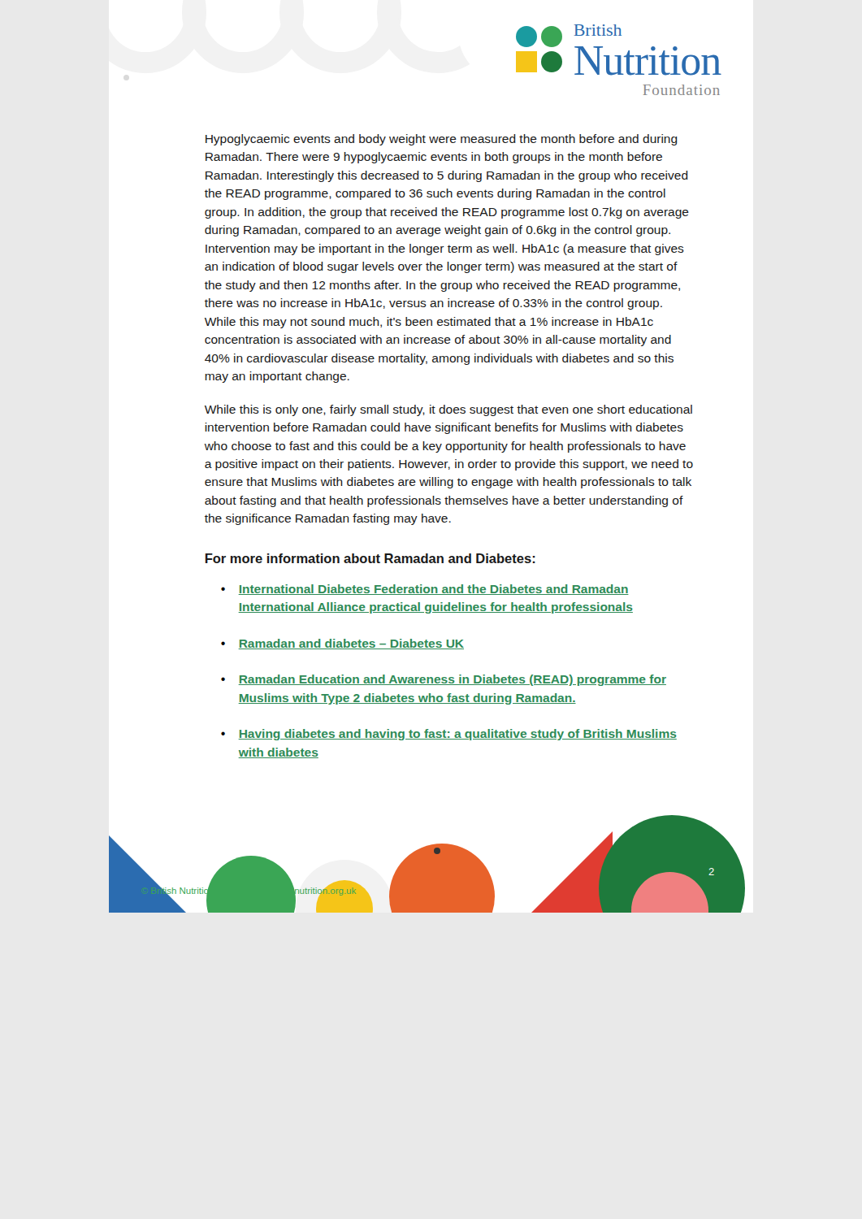British Nutrition Foundation
Hypoglycaemic events and body weight were measured the month before and during Ramadan. There were 9 hypoglycaemic events in both groups in the month before Ramadan. Interestingly this decreased to 5 during Ramadan in the group who received the READ programme, compared to 36 such events during Ramadan in the control group. In addition, the group that received the READ programme lost 0.7kg on average during Ramadan, compared to an average weight gain of 0.6kg in the control group. Intervention may be important in the longer term as well. HbA1c (a measure that gives an indication of blood sugar levels over the longer term) was measured at the start of the study and then 12 months after. In the group who received the READ programme, there was no increase in HbA1c, versus an increase of 0.33% in the control group. While this may not sound much, it's been estimated that a 1% increase in HbA1c concentration is associated with an increase of about 30% in all-cause mortality and 40% in cardiovascular disease mortality, among individuals with diabetes and so this may an important change.
While this is only one, fairly small study, it does suggest that even one short educational intervention before Ramadan could have significant benefits for Muslims with diabetes who choose to fast and this could be a key opportunity for health professionals to have a positive impact on their patients. However, in order to provide this support, we need to ensure that Muslims with diabetes are willing to engage with health professionals to talk about fasting and that health professionals themselves have a better understanding of the significance Ramadan fasting may have.
For more information about Ramadan and Diabetes:
International Diabetes Federation and the Diabetes and Ramadan International Alliance practical guidelines for health professionals
Ramadan and diabetes – Diabetes UK
Ramadan Education and Awareness in Diabetes (READ) programme for Muslims with Type 2 diabetes who fast during Ramadan.
Having diabetes and having to fast: a qualitative study of British Muslims with diabetes
© British Nutrition Foundation 2021 | nutrition.org.uk
2